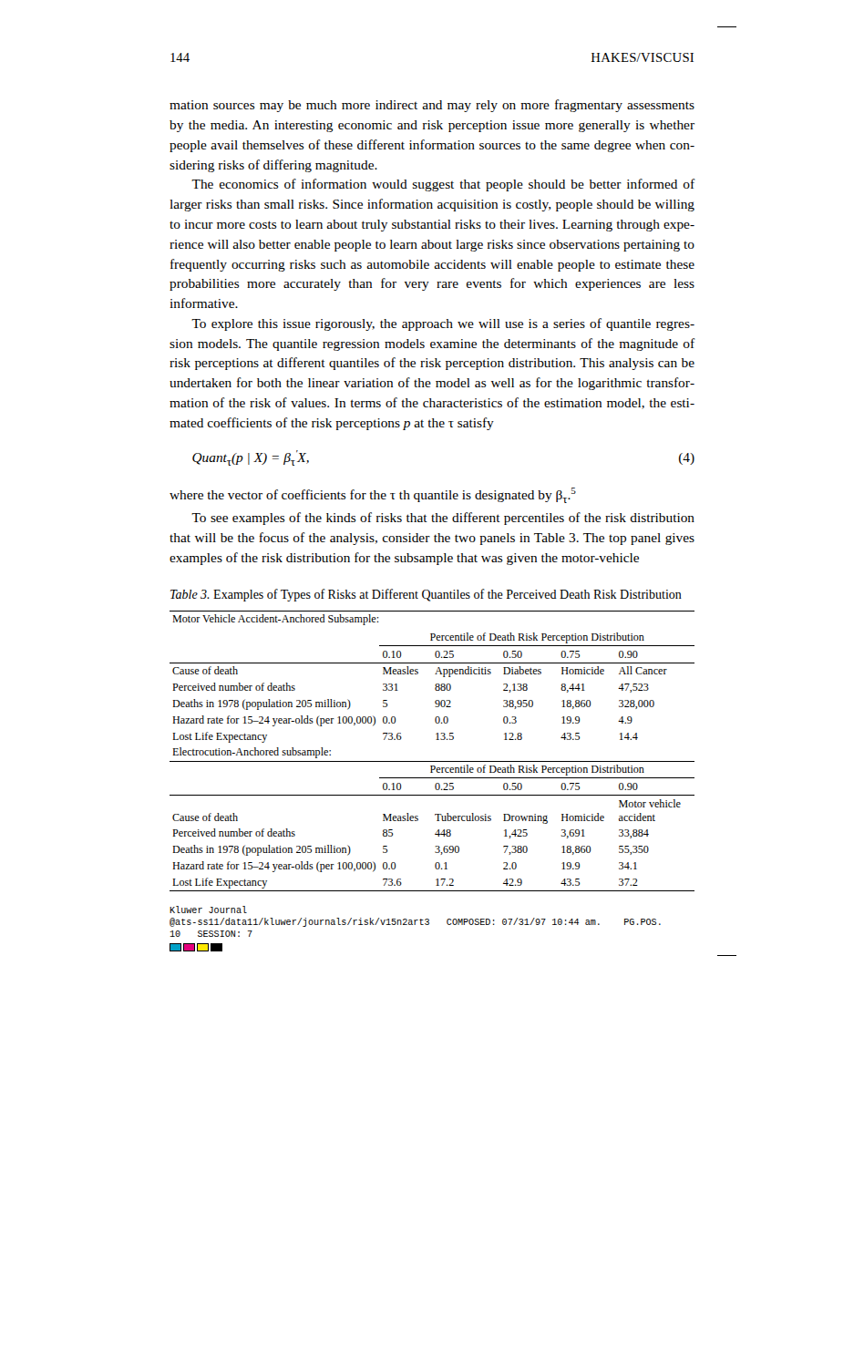144 HAKES/VISCUSI
mation sources may be much more indirect and may rely on more fragmentary assessments by the media. An interesting economic and risk perception issue more generally is whether people avail themselves of these different information sources to the same degree when considering risks of differing magnitude.
The economics of information would suggest that people should be better informed of larger risks than small risks. Since information acquisition is costly, people should be willing to incur more costs to learn about truly substantial risks to their lives. Learning through experience will also better enable people to learn about large risks since observations pertaining to frequently occurring risks such as automobile accidents will enable people to estimate these probabilities more accurately than for very rare events for which experiences are less informative.
To explore this issue rigorously, the approach we will use is a series of quantile regression models. The quantile regression models examine the determinants of the magnitude of risk perceptions at different quantiles of the risk perception distribution. This analysis can be undertaken for both the linear variation of the model as well as for the logarithmic transformation of the risk of values. In terms of the characteristics of the estimation model, the estimated coefficients of the risk perceptions p at the τ satisfy
Quantτ(p | X) = βτ′X, (4)
where the vector of coefficients for the τ th quantile is designated by βτ.5
To see examples of the kinds of risks that the different percentiles of the risk distribution that will be the focus of the analysis, consider the two panels in Table 3. The top panel gives examples of the risk distribution for the subsample that was given the motor-vehicle
Table 3. Examples of Types of Risks at Different Quantiles of the Perceived Death Risk Distribution
| Motor Vehicle Accident-Anchored Subsample: |
| | Percentile of Death Risk Perception Distribution |
| | 0.10 | 0.25 | 0.50 | 0.75 | 0.90 |
| Cause of death | Measles | Appendicitis | Diabetes | Homicide | All Cancer |
| Perceived number of deaths | 331 | 880 | 2,138 | 8,441 | 47,523 |
| Deaths in 1978 (population 205 million) | 5 | 902 | 38,950 | 18,860 | 328,000 |
| Hazard rate for 15–24 year-olds (per 100,000) | 0.0 | 0.0 | 0.3 | 19.9 | 4.9 |
| Lost Life Expectancy | 73.6 | 13.5 | 12.8 | 43.5 | 14.4 |
| Electrocution-Anchored subsample: | |
| | Percentile of Death Risk Perception Distribution |
| | 0.10 | 0.25 | 0.50 | 0.75 | 0.90 |
| Cause of death | Measles | Tuberculosis | Drowning | Homicide | Motor vehicle accident |
| Perceived number of deaths | 85 | 448 | 1,425 | 3,691 | 33,884 |
| Deaths in 1978 (population 205 million) | 5 | 3,690 | 7,380 | 18,860 | 55,350 |
| Hazard rate for 15–24 year-olds (per 100,000) | 0.0 | 0.1 | 2.0 | 19.9 | 34.1 |
| Lost Life Expectancy | 73.6 | 17.2 | 42.9 | 43.5 | 37.2 |
Kluwer Journal
@ats-ss11/data11/kluwer/journals/risk/v15n2art3 COMPOSED: 07/31/97 10:44 am. PG.POS. 10 SESSION: 7